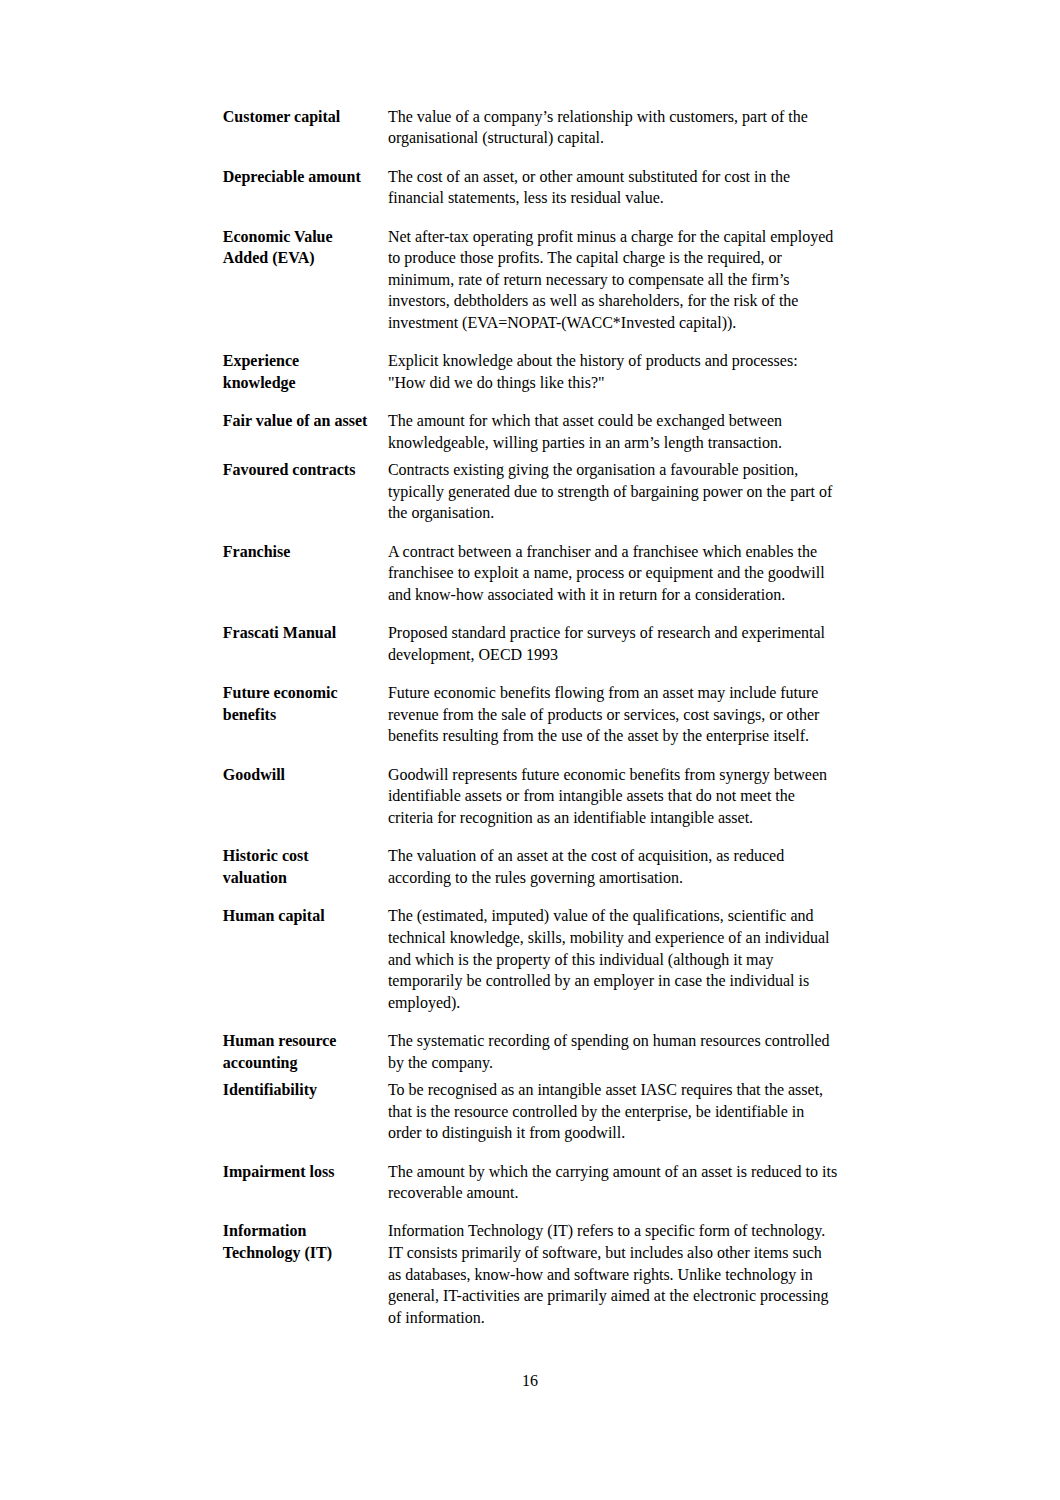Customer capital
The value of a company’s relationship with customers, part of the organisational (structural) capital.
Depreciable amount
The cost of an asset, or other amount substituted for cost in the financial statements, less its residual value.
Economic Value Added (EVA)
Net after-tax operating profit minus a charge for the capital employed to produce those profits. The capital charge is the required, or minimum, rate of return necessary to compensate all the firm’s investors, debtholders as well as shareholders, for the risk of the investment (EVA=NOPAT-(WACC*Invested capital)).
Experience knowledge
Explicit knowledge about the history of products and processes: "How did we do things like this?"
Fair value of an asset
The amount for which that asset could be exchanged between knowledgeable, willing parties in an arm’s length transaction.
Favoured contracts
Contracts existing giving the organisation a favourable position, typically generated due to strength of bargaining power on the part of the organisation.
Franchise
A contract between a franchiser and a franchisee which enables the franchisee to exploit a name, process or equipment and the goodwill and know-how associated with it in return for a consideration.
Frascati Manual
Proposed standard practice for surveys of research and experimental development, OECD 1993
Future economic benefits
Future economic benefits flowing from an asset may include future revenue from the sale of products or services, cost savings, or other benefits resulting from the use of the asset by the enterprise itself.
Goodwill
Goodwill represents future economic benefits from synergy between identifiable assets or from intangible assets that do not meet the criteria for recognition as an identifiable intangible asset.
Historic cost valuation
The valuation of an asset at the cost of acquisition, as reduced according to the rules governing amortisation.
Human capital
The (estimated, imputed) value of the qualifications, scientific and technical knowledge, skills, mobility and experience of an individual and which is the property of this individual (although it may temporarily be controlled by an employer in case the individual is employed).
Human resource accounting
The systematic recording of spending on human resources controlled by the company.
Identifiability
To be recognised as an intangible asset IASC requires that the asset, that is the resource controlled by the enterprise, be identifiable in order to distinguish it from goodwill.
Impairment loss
The amount by which the carrying amount of an asset is reduced to its recoverable amount.
Information Technology (IT)
Information Technology (IT) refers to a specific form of technology. IT consists primarily of software, but includes also other items such as databases, know-how and software rights. Unlike technology in general, IT-activities are primarily aimed at the electronic processing of information.
16